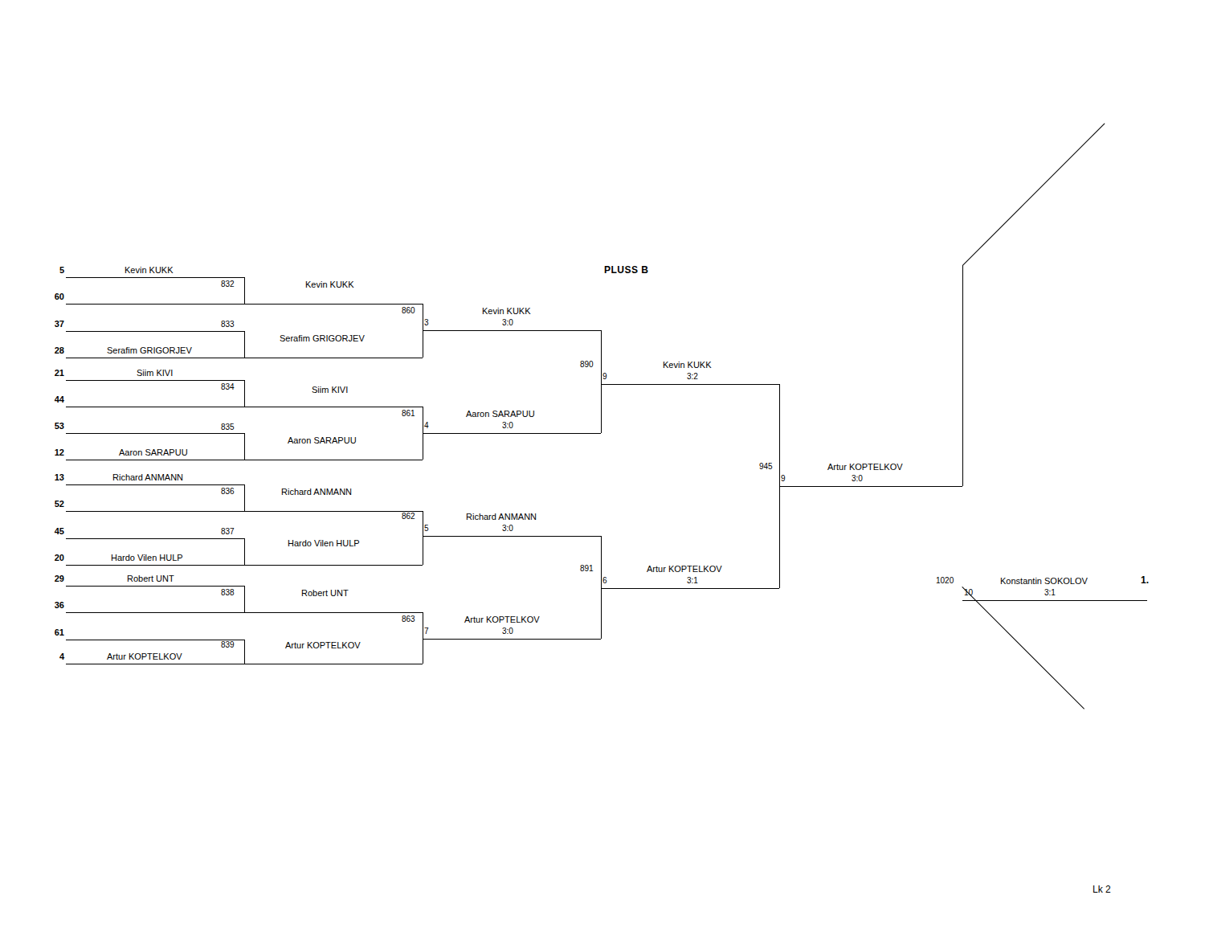PLUSS B
5
Kevin KUKK
832
60
37
833
28
Serafim GRIGORJEV
21
Siim KIVI
834
44
53
835
12
Aaron SARAPUU
13
Richard ANMANN
836
52
45
837
20
Hardo Vilen HULP
29
Robert UNT
838
36
61
839
4
Artur KOPTELKOV
Kevin KUKK
Serafim GRIGORJEV
860
Siim KIVI
Aaron SARAPUU
861
Richard ANMANN
Hardo Vilen HULP
862
Robert UNT
Artur KOPTELKOV
863
Kevin KUKK
3
3:0
Aaron SARAPUU
4
3:0
890
Richard ANMANN
5
3:0
Artur KOPTELKOV
7
3:0
891
Kevin KUKK
9
3:2
Artur KOPTELKOV
6
3:1
945
Artur KOPTELKOV
9
3:0
1020
Konstantin SOKOLOV
10
3:1
1.
Lk 2